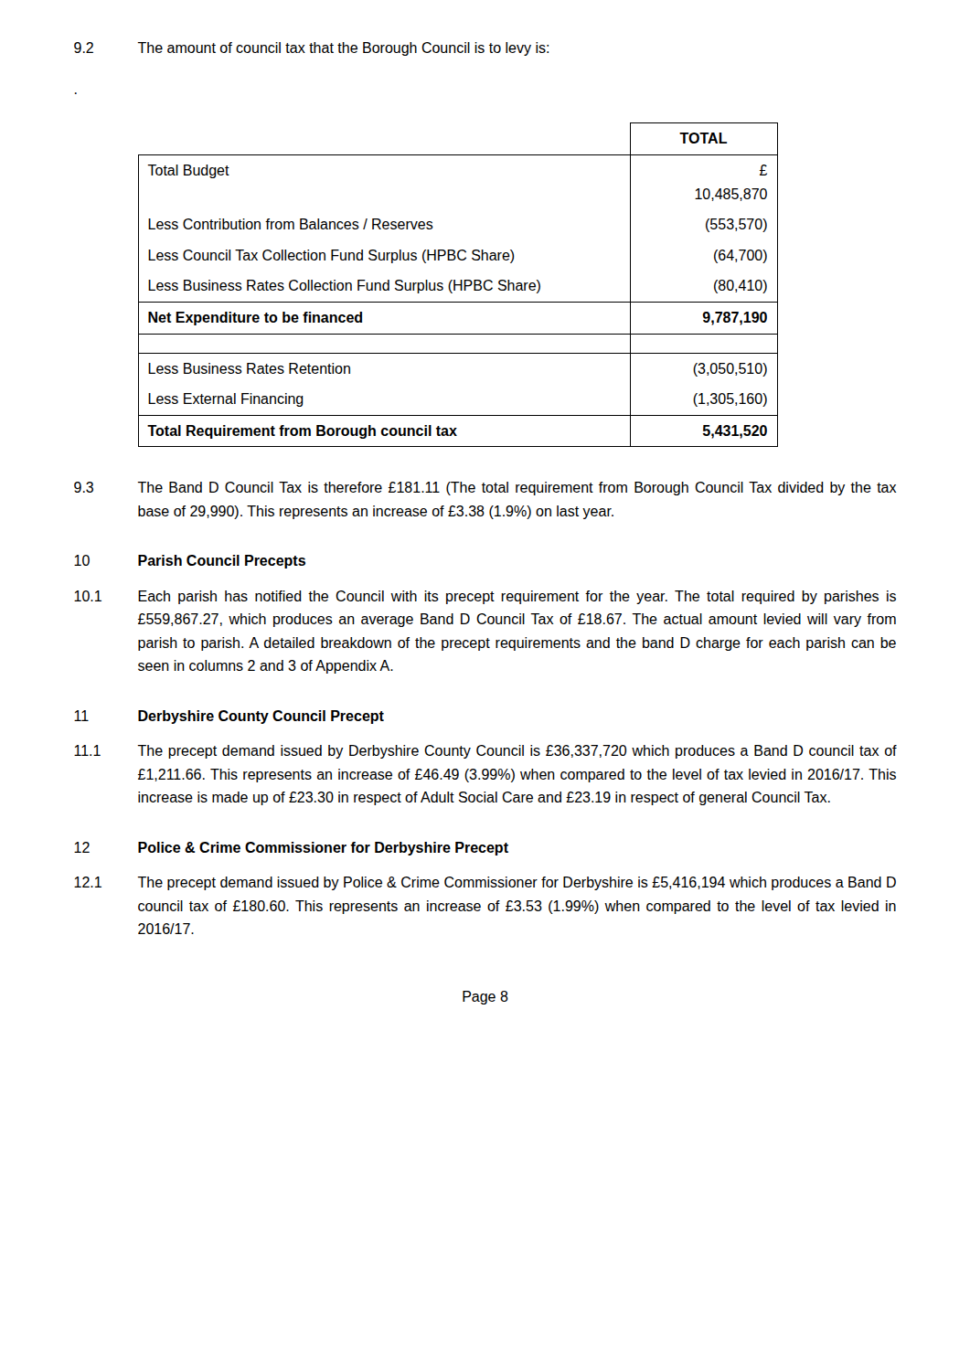9.2
The amount of council tax that the Borough Council is to levy is:
.
| | TOTAL |
| Total Budget | £ 10,485,870 |
| Less Contribution from Balances / Reserves | (553,570) |
| Less Council Tax Collection Fund Surplus (HPBC Share) | (64,700) |
| Less Business Rates Collection Fund Surplus (HPBC Share) | (80,410) |
| Net Expenditure to be financed | 9,787,190 |
| Less Business Rates Retention | (3,050,510) |
| Less External Financing | (1,305,160) |
| Total Requirement from Borough council tax | 5,431,520 |
9.3
The Band D Council Tax is therefore £181.11 (The total requirement from Borough Council Tax divided by the tax base of 29,990). This represents an increase of £3.38 (1.9%) on last year.
10 Parish Council Precepts
10.1
Each parish has notified the Council with its precept requirement for the year. The total required by parishes is £559,867.27, which produces an average Band D Council Tax of £18.67. The actual amount levied will vary from parish to parish. A detailed breakdown of the precept requirements and the band D charge for each parish can be seen in columns 2 and 3 of Appendix A.
11 Derbyshire County Council Precept
11.1
The precept demand issued by Derbyshire County Council is £36,337,720 which produces a Band D council tax of £1,211.66. This represents an increase of £46.49 (3.99%) when compared to the level of tax levied in 2016/17. This increase is made up of £23.30 in respect of Adult Social Care and £23.19 in respect of general Council Tax.
12 Police & Crime Commissioner for Derbyshire Precept
12.1
The precept demand issued by Police & Crime Commissioner for Derbyshire is £5,416,194 which produces a Band D council tax of £180.60. This represents an increase of £3.53 (1.99%) when compared to the level of tax levied in 2016/17.
Page 8